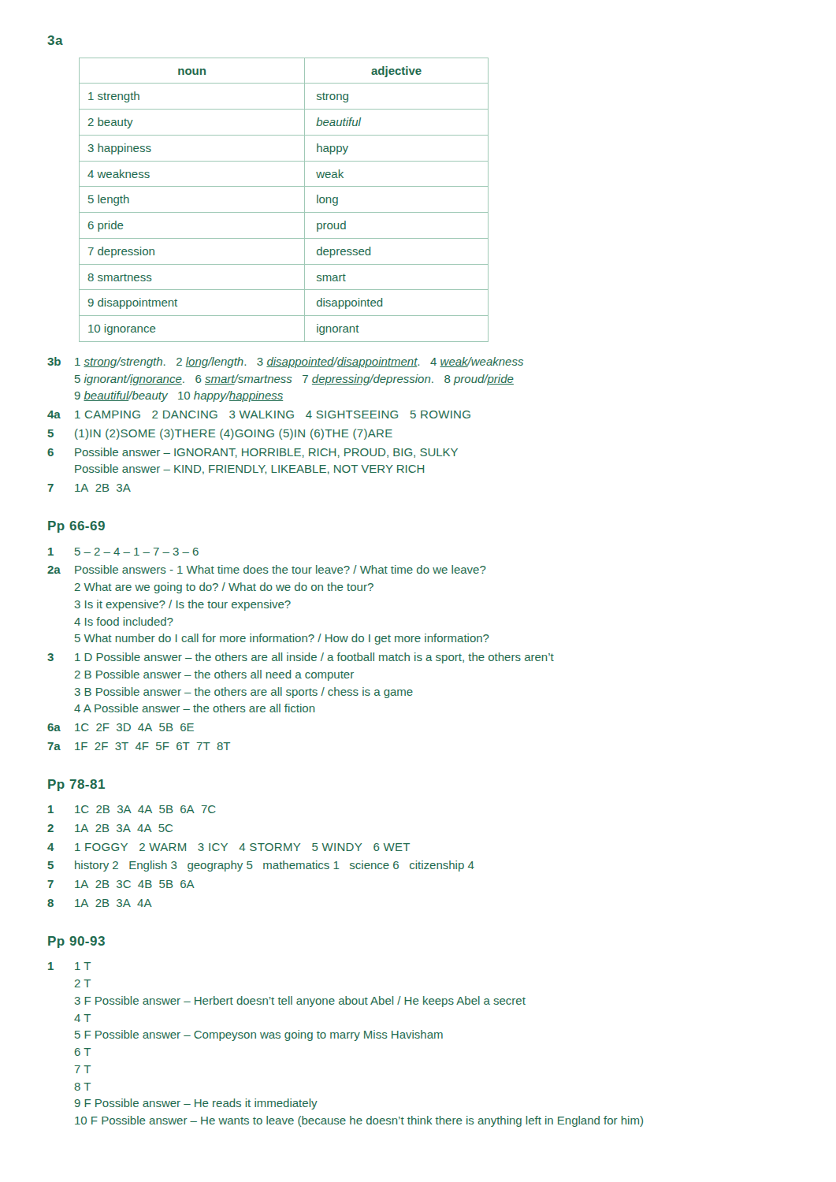3a
| noun | adjective |
| --- | --- |
| 1 strength | strong |
| 2 beauty | beautiful |
| 3 happiness | happy |
| 4 weakness | weak |
| 5 length | long |
| 6 pride | proud |
| 7 depression | depressed |
| 8 smartness | smart |
| 9 disappointment | disappointed |
| 10 ignorance | ignorant |
3b
1 strong/strength. 2 long/length. 3 disappointed/disappointment. 4 weak/weakness
5 ignorant/ignorance. 6 smart/smartness 7 depressing/depression. 8 proud/pride
9 beautiful/beauty 10 happy/happiness
4a
1 CAMPING 2 DANCING 3 WALKING 4 SIGHTSEEING 5 ROWING
5
(1)IN (2)SOME (3)THERE (4)GOING (5)IN (6)THE (7)ARE
6
Possible answer – IGNORANT, HORRIBLE, RICH, PROUD, BIG, SULKY
Possible answer – KIND, FRIENDLY, LIKEABLE, NOT VERY RICH
7
1A 2B 3A
Pp 66-69
1
5 – 2 – 4 – 1 – 7 – 3 – 6
2a
Possible answers - 1 What time does the tour leave? / What time do we leave?
2 What are we going to do? / What do we do on the tour?
3 Is it expensive? / Is the tour expensive?
4 Is food included?
5 What number do I call for more information? / How do I get more information?
3
1 D Possible answer – the others are all inside / a football match is a sport, the others aren’t
2 B Possible answer – the others all need a computer
3 B Possible answer – the others are all sports / chess is a game
4 A Possible answer – the others are all fiction
6a
1C 2F 3D 4A 5B 6E
7a
1F 2F 3T 4F 5F 6T 7T 8T
Pp 78-81
1
1C 2B 3A 4A 5B 6A 7C
2
1A 2B 3A 4A 5C
4
1 FOGGY 2 WARM 3 ICY 4 STORMY 5 WINDY 6 WET
5
history 2 English 3 geography 5 mathematics 1 science 6 citizenship 4
7
1A 2B 3C 4B 5B 6A
8
1A 2B 3A 4A
Pp 90-93
1
1 T
2 T
3 F Possible answer – Herbert doesn’t tell anyone about Abel / He keeps Abel a secret
4 T
5 F Possible answer – Compeyson was going to marry Miss Havisham
6 T
7 T
8 T
9 F Possible answer – He reads it immediately
10 F Possible answer – He wants to leave (because he doesn’t think there is anything left in England for him)